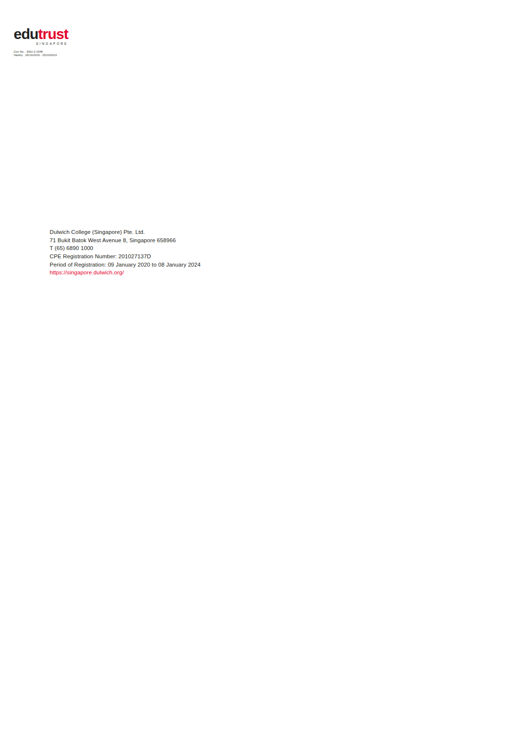edu trust
SINGAPORE
Cert No. : EDU-2-2048
Validity : 26/10/2019 - 25/10/2023
Dulwich College (Singapore) Pte. Ltd.
71 Bukit Batok West Avenue 8, Singapore 658966
T (65) 6890 1000
CPE Registration Number: 201027137D
Period of Registration: 09 January 2020 to 08 January 2024
https://singapore.dulwich.org/